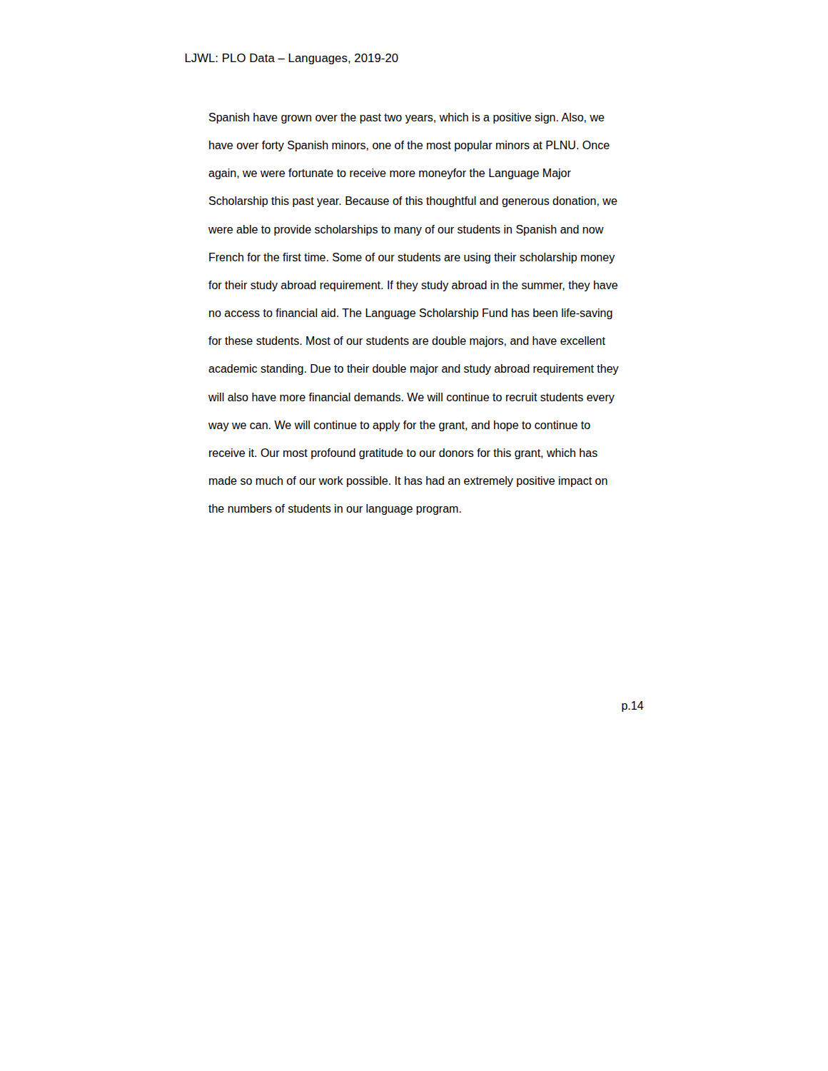LJWL: PLO Data – Languages, 2019-20
Spanish have grown over the past two years, which is a positive sign. Also, we have over forty Spanish minors, one of the most popular minors at PLNU. Once again, we were fortunate to receive more moneyfor the Language Major Scholarship this past year. Because of this thoughtful and generous donation, we were able to provide scholarships to many of our students in Spanish and now French for the first time. Some of our students are using their scholarship money for their study abroad requirement. If they study abroad in the summer, they have no access to financial aid. The Language Scholarship Fund has been life-saving for these students. Most of our students are double majors, and have excellent academic standing. Due to their double major and study abroad requirement they will also have more financial demands. We will continue to recruit students every way we can. We will continue to apply for the grant, and hope to continue to receive it. Our most profound gratitude to our donors for this grant, which has made so much of our work possible. It has had an extremely positive impact on the numbers of students in our language program.
p.14